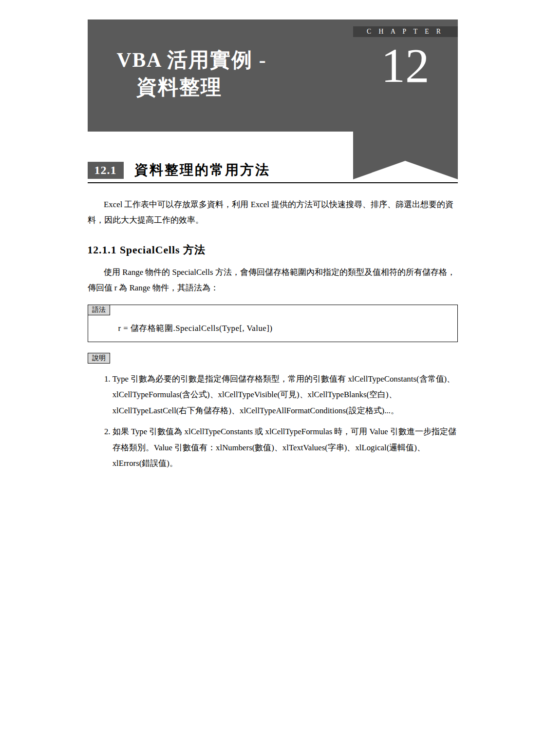VBA 活用實例 -資料整理
C H A P T E R
12
12.1 資料整理的常用方法
Excel 工作表中可以存放眾多資料，利用 Excel 提供的方法可以快速搜尋、排序、篩選出想要的資料，因此大大提高工作的效率。
12.1.1 SpecialCells 方法
使用 Range 物件的 SpecialCells 方法，會傳回儲存格範圍內和指定的類型及值相符的所有儲存格，傳回值 r 為 Range 物件，其語法為：
語法
r = 儲存格範圍.SpecialCells(Type[, Value])
說明
Type 引數為必要的引數是指定傳回儲存格類型，常用的引數值有 xlCellTypeConstants(含常值)、xlCellTypeFormulas(含公式)、xlCellTypeVisible(可見)、xlCellTypeBlanks(空白)、xlCellTypeLastCell(右下角儲存格)、xlCellTypeAllFormatConditions(設定格式)...。
如果 Type 引數值為 xlCellTypeConstants 或 xlCellTypeFormulas 時，可用 Value 引數進一步指定儲存格類別。Value 引數值有：xlNumbers(數值)、xlTextValues(字串)、xlLogical(邏輯值)、xlErrors(錯誤值)。